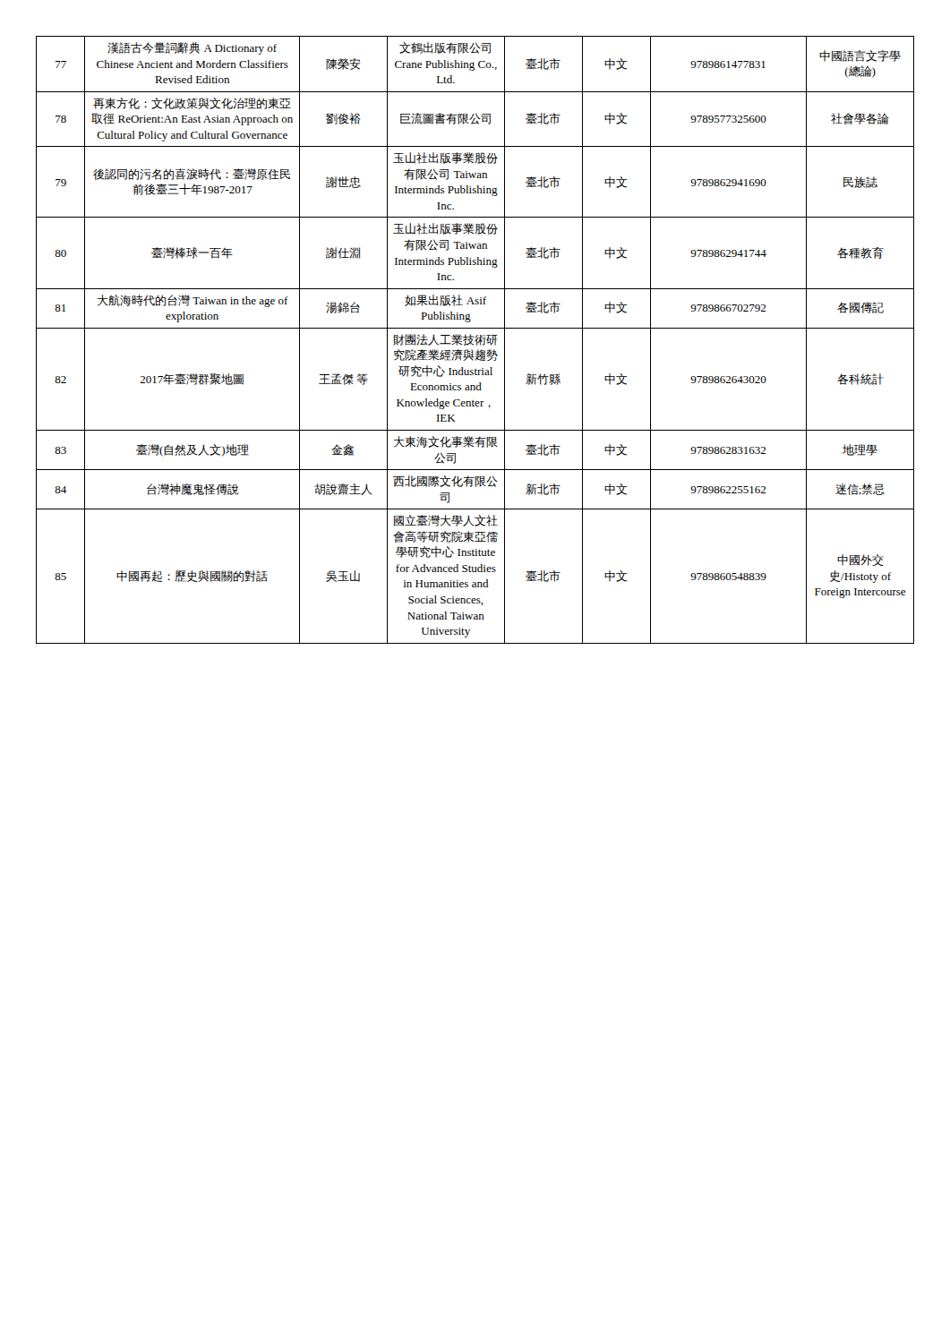| 77 | 漢語古今量詞辭典 A Dictionary of Chinese Ancient and Mordern Classifiers Revised Edition | 陳榮安 | 文鶴出版有限公司 Crane Publishing Co., Ltd. | 臺北市 | 中文 | 9789861477831 | 中國語言文字學(總論) |
| 78 | 再東方化：文化政策與文化治理的東亞取徑 ReOrient:An East Asian Approach on Cultural Policy and Cultural Governance | 劉俊裕 | 巨流圖書有限公司 | 臺北市 | 中文 | 9789577325600 | 社會學各論 |
| 79 | 後認同的污名的喜淚時代：臺灣原住民前後臺三十年1987-2017 | 謝世忠 | 玉山社出版事業股份有限公司 Taiwan Interminds Publishing Inc. | 臺北市 | 中文 | 9789862941690 | 民族誌 |
| 80 | 臺灣棒球一百年 | 謝仕淵 | 玉山社出版事業股份有限公司 Taiwan Interminds Publishing Inc. | 臺北市 | 中文 | 9789862941744 | 各種教育 |
| 81 | 大航海時代的台灣 Taiwan in the age of exploration | 湯錦台 | 如果出版社 Asif Publishing | 臺北市 | 中文 | 9789866702792 | 各國傳記 |
| 82 | 2017年臺灣群聚地圖 | 王孟傑 等 | 財團法人工業技術研究院產業經濟與趨勢研究中心 Industrial Economics and Knowledge Center，IEK | 新竹縣 | 中文 | 9789862643020 | 各科統計 |
| 83 | 臺灣(自然及人文)地理 | 金鑫 | 大東海文化事業有限公司 | 臺北市 | 中文 | 9789862831632 | 地理學 |
| 84 | 台灣神魔鬼怪傳說 | 胡說齋主人 | 西北國際文化有限公司 | 新北市 | 中文 | 9789862255162 | 迷信;禁忌 |
| 85 | 中國再起：歷史與國關的對話 | 吳玉山 | 國立臺灣大學人文社會高等研究院東亞儒學研究中心 Institute for Advanced Studies in Humanities and Social Sciences, National Taiwan University | 臺北市 | 中文 | 9789860548839 | 中國外交史/Histoty of Foreign Intercourse |